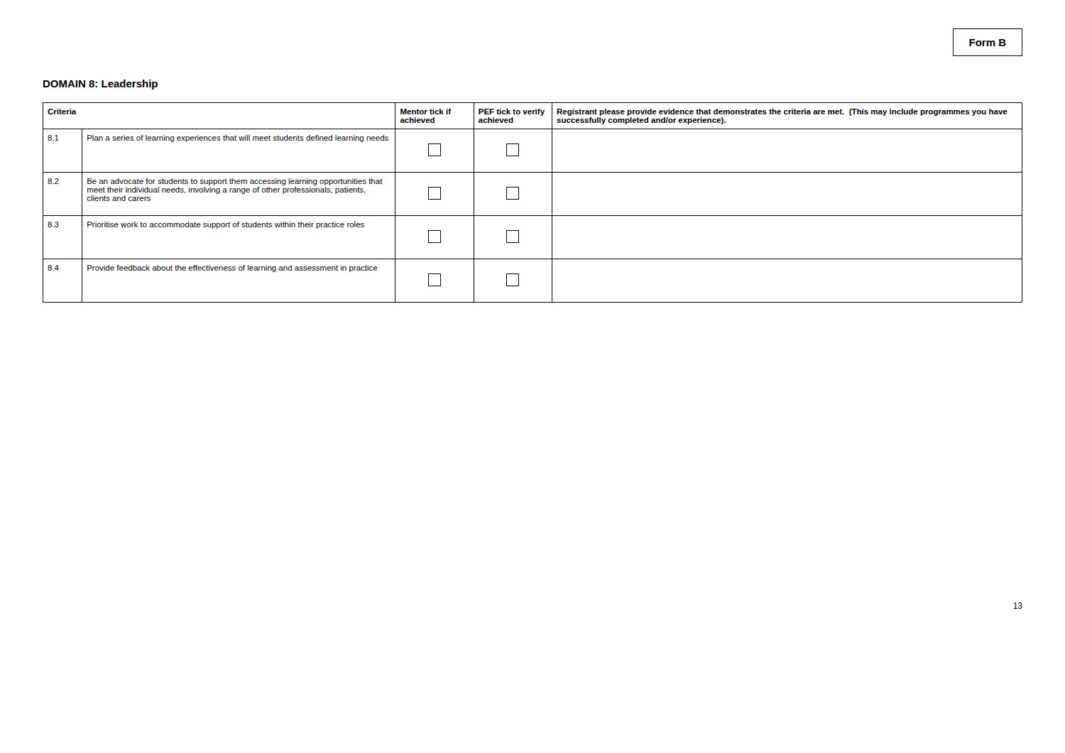Form B
DOMAIN 8: Leadership
| Criteria | Mentor tick if achieved | PEF tick to verify achieved | Registrant please provide evidence that demonstrates the criteria are met. (This may include programmes you have successfully completed and/or experience). |
| --- | --- | --- | --- |
| 8.1 | Plan a series of learning experiences that will meet students defined learning needs | | | |
| 8.2 | Be an advocate for students to support them accessing learning opportunities that meet their individual needs, involving a range of other professionals, patients, clients and carers | | | |
| 8.3 | Prioritise work to accommodate support of students within their practice roles | | | |
| 8.4 | Provide feedback about the effectiveness of learning and assessment in practice | | | |
13